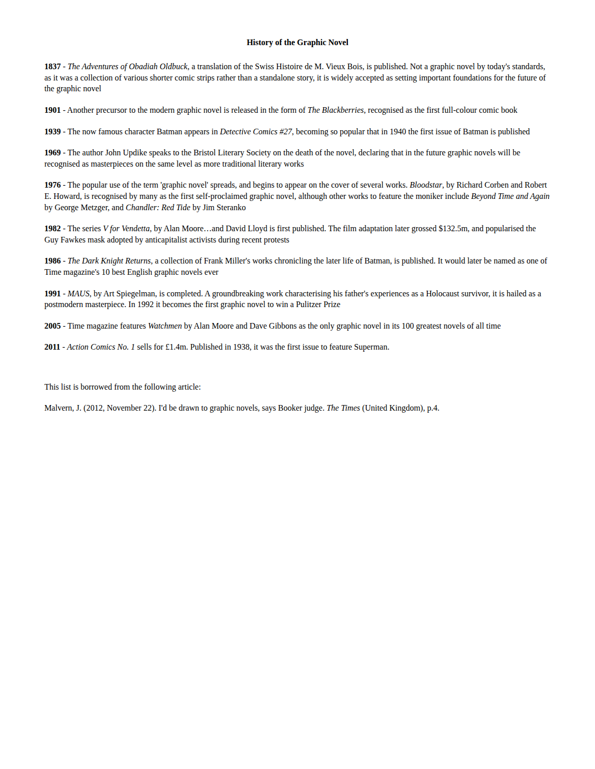History of the Graphic Novel
1837 - The Adventures of Obadiah Oldbuck, a translation of the Swiss Histoire de M. Vieux Bois, is published. Not a graphic novel by today's standards, as it was a collection of various shorter comic strips rather than a standalone story, it is widely accepted as setting important foundations for the future of the graphic novel
1901 - Another precursor to the modern graphic novel is released in the form of The Blackberries, recognised as the first full-colour comic book
1939 - The now famous character Batman appears in Detective Comics #27, becoming so popular that in 1940 the first issue of Batman is published
1969 - The author John Updike speaks to the Bristol Literary Society on the death of the novel, declaring that in the future graphic novels will be recognised as masterpieces on the same level as more traditional literary works
1976 - The popular use of the term 'graphic novel' spreads, and begins to appear on the cover of several works. Bloodstar, by Richard Corben and Robert E. Howard, is recognised by many as the first self-proclaimed graphic novel, although other works to feature the moniker include Beyond Time and Again by George Metzger, and Chandler: Red Tide by Jim Steranko
1982 - The series V for Vendetta, by Alan Moore…and David Lloyd is first published. The film adaptation later grossed $132.5m, and popularised the Guy Fawkes mask adopted by anticapitalist activists during recent protests
1986 - The Dark Knight Returns, a collection of Frank Miller's works chronicling the later life of Batman, is published. It would later be named as one of Time magazine's 10 best English graphic novels ever
1991 - MAUS, by Art Spiegelman, is completed. A groundbreaking work characterising his father's experiences as a Holocaust survivor, it is hailed as a postmodern masterpiece. In 1992 it becomes the first graphic novel to win a Pulitzer Prize
2005 - Time magazine features Watchmen by Alan Moore and Dave Gibbons as the only graphic novel in its 100 greatest novels of all time
2011 - Action Comics No. 1 sells for £1.4m. Published in 1938, it was the first issue to feature Superman.
This list is borrowed from the following article:
Malvern, J. (2012, November 22). I'd be drawn to graphic novels, says Booker judge. The Times (United Kingdom), p.4.